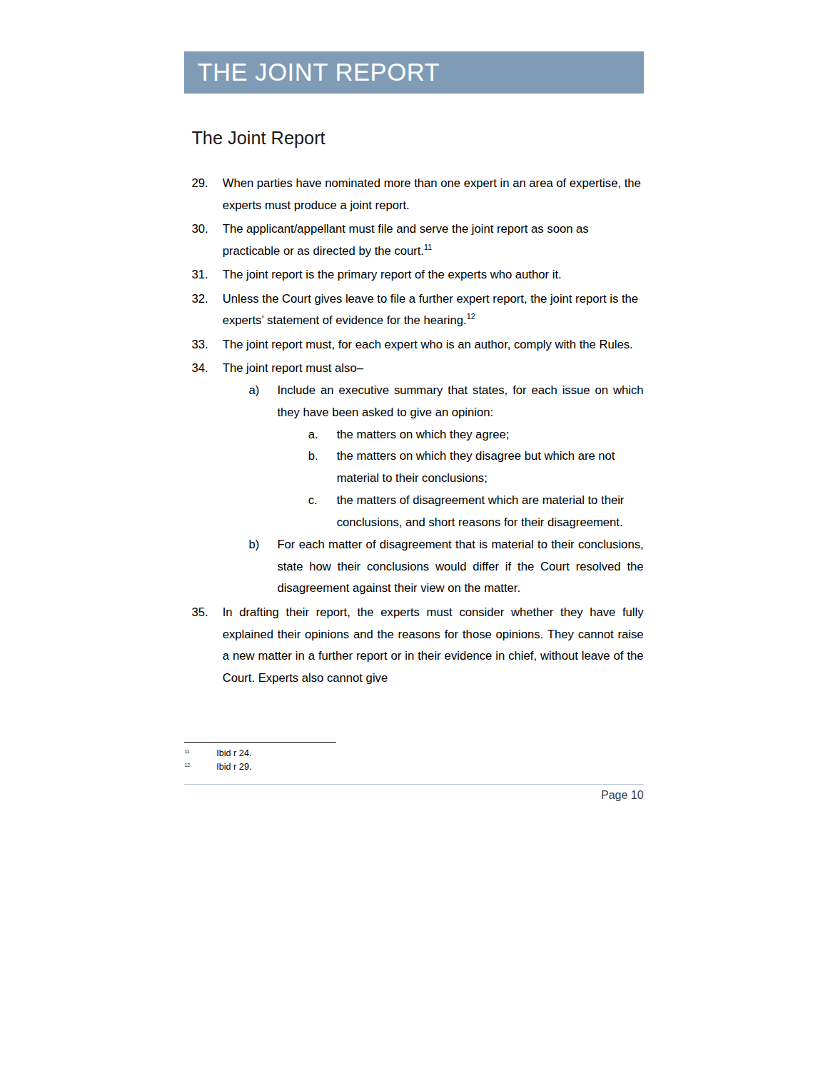THE JOINT REPORT
The Joint Report
When parties have nominated more than one expert in an area of expertise, the experts must produce a joint report.
The applicant/appellant must file and serve the joint report as soon as practicable or as directed by the court.11
The joint report is the primary report of the experts who author it.
Unless the Court gives leave to file a further expert report, the joint report is the experts’ statement of evidence for the hearing.12
The joint report must, for each expert who is an author, comply with the Rules.
The joint report must also–
Include an executive summary that states, for each issue on which they have been asked to give an opinion:
the matters on which they agree;
the matters on which they disagree but which are not material to their conclusions;
the matters of disagreement which are material to their conclusions, and short reasons for their disagreement.
For each matter of disagreement that is material to their conclusions, state how their conclusions would differ if the Court resolved the disagreement against their view on the matter.
In drafting their report, the experts must consider whether they have fully explained their opinions and the reasons for those opinions. They cannot raise a new matter in a further report or in their evidence in chief, without leave of the Court. Experts also cannot give
| 11 | Ibid r 24. |
| 12 | Ibid r 29. |
Page 10